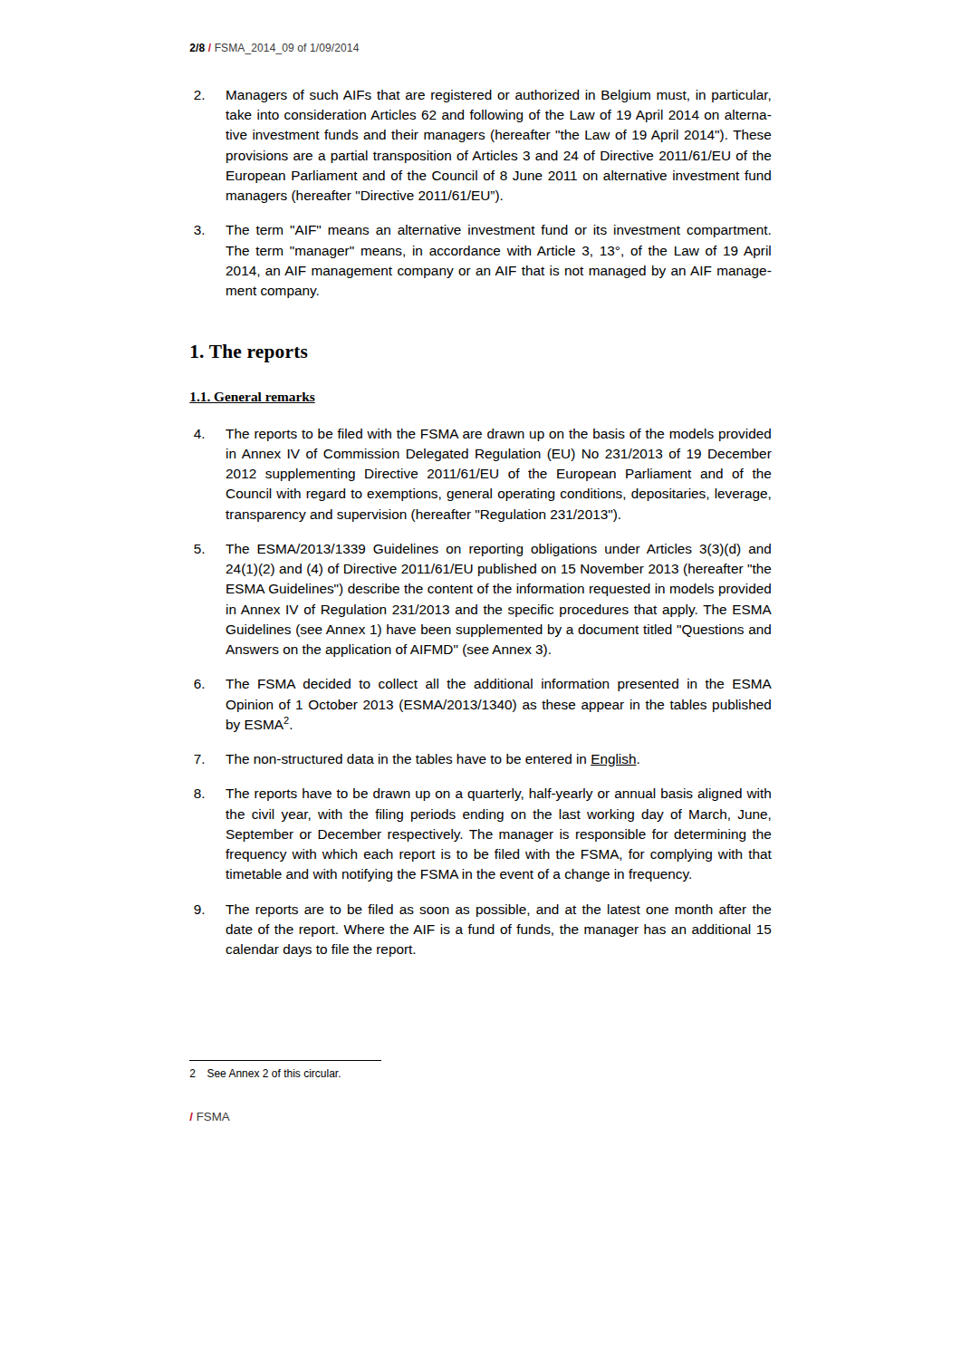2/8 / FSMA_2014_09 of 1/09/2014
2. Managers of such AIFs that are registered or authorized in Belgium must, in particular, take into consideration Articles 62 and following of the Law of 19 April 2014 on alternative investment funds and their managers (hereafter "the Law of 19 April 2014"). These provisions are a partial transposition of Articles 3 and 24 of Directive 2011/61/EU of the European Parliament and of the Council of 8 June 2011 on alternative investment fund managers (hereafter "Directive 2011/61/EU”).
3. The term "AIF" means an alternative investment fund or its investment compartment. The term "manager" means, in accordance with Article 3, 13°, of the Law of 19 April 2014, an AIF management company or an AIF that is not managed by an AIF management company.
1. The reports
1.1. General remarks
4. The reports to be filed with the FSMA are drawn up on the basis of the models provided in Annex IV of Commission Delegated Regulation (EU) No 231/2013 of 19 December 2012 supplementing Directive 2011/61/EU of the European Parliament and of the Council with regard to exemptions, general operating conditions, depositaries, leverage, transparency and supervision (hereafter "Regulation 231/2013").
5. The ESMA/2013/1339 Guidelines on reporting obligations under Articles 3(3)(d) and 24(1)(2) and (4) of Directive 2011/61/EU published on 15 November 2013 (hereafter "the ESMA Guidelines") describe the content of the information requested in models provided in Annex IV of Regulation 231/2013 and the specific procedures that apply. The ESMA Guidelines (see Annex 1) have been supplemented by a document titled "Questions and Answers on the application of AIFMD" (see Annex 3).
6. The FSMA decided to collect all the additional information presented in the ESMA Opinion of 1 October 2013 (ESMA/2013/1340) as these appear in the tables published by ESMA2.
7. The non-structured data in the tables have to be entered in English.
8. The reports have to be drawn up on a quarterly, half-yearly or annual basis aligned with the civil year, with the filing periods ending on the last working day of March, June, September or December respectively. The manager is responsible for determining the frequency with which each report is to be filed with the FSMA, for complying with that timetable and with notifying the FSMA in the event of a change in frequency.
9. The reports are to be filed as soon as possible, and at the latest one month after the date of the report. Where the AIF is a fund of funds, the manager has an additional 15 calendar days to file the report.
2 See Annex 2 of this circular.
/ FSMA